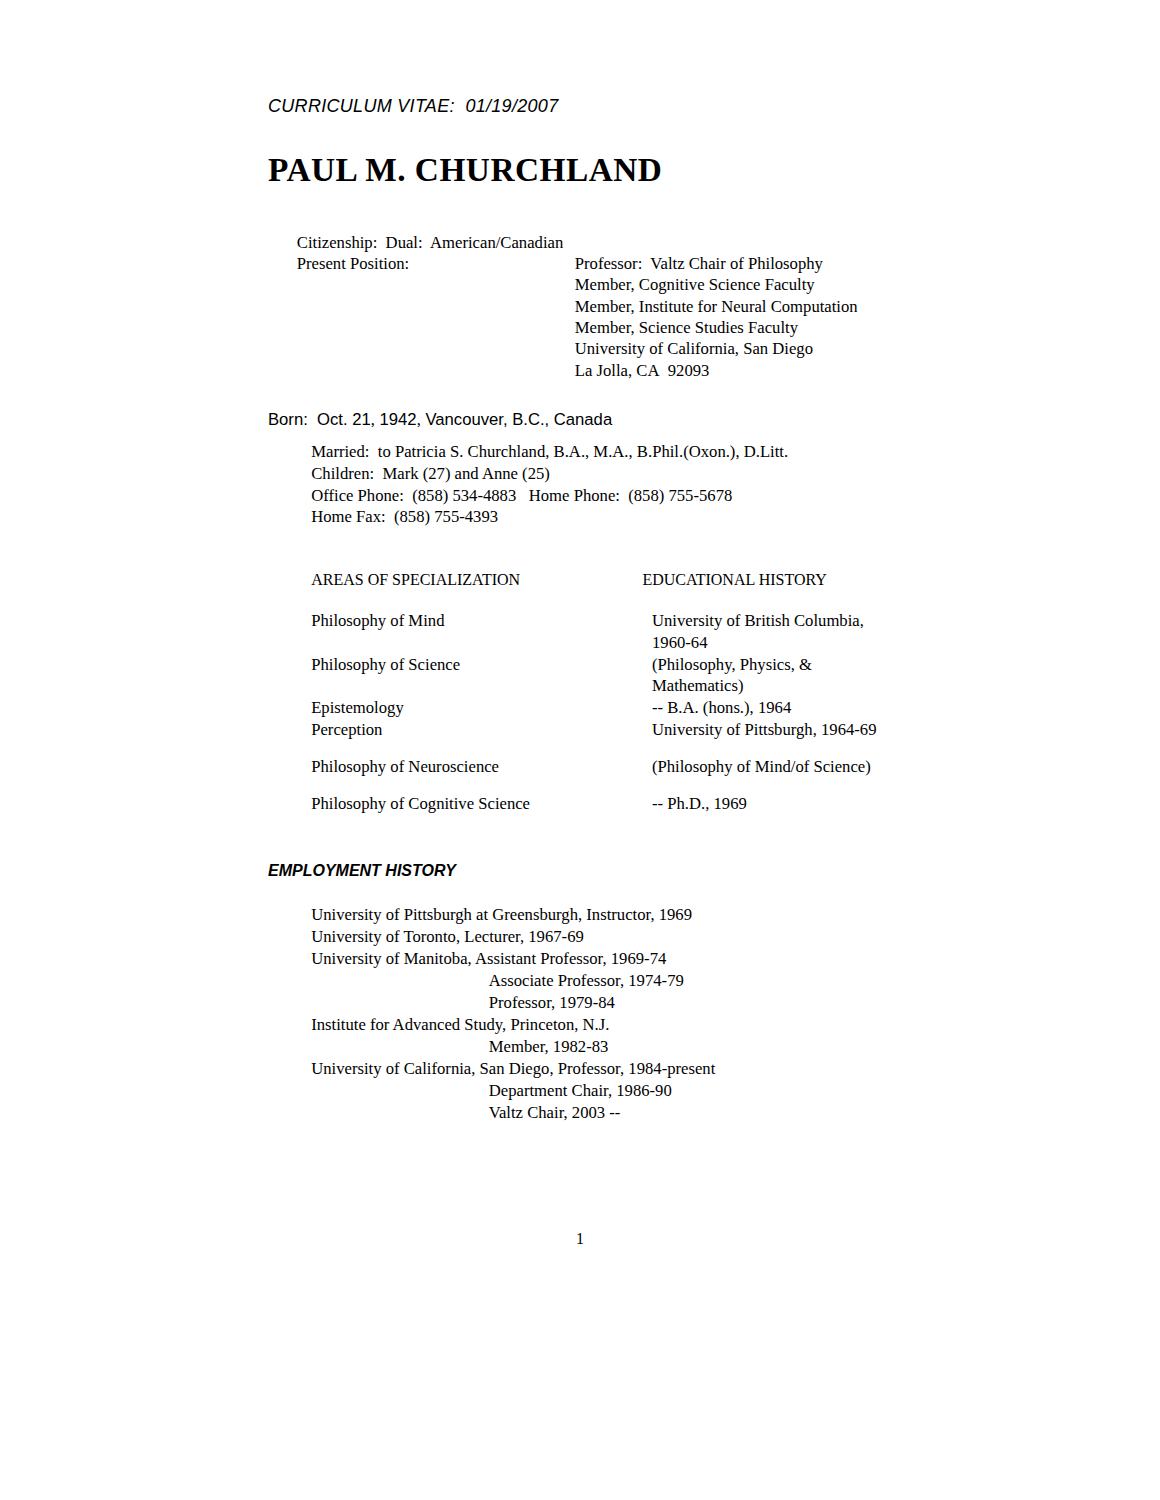CURRICULUM VITAE: 01/19/2007
PAUL M. CHURCHLAND
| Citizenship: Dual: American/Canadian | |
| Present Position: | Professor: Valtz Chair of Philosophy |
| | Member, Cognitive Science Faculty |
| | Member, Institute for Neural Computation |
| | Member, Science Studies Faculty |
| | University of California, San Diego |
| | La Jolla, CA 92093 |
Born: Oct. 21, 1942, Vancouver, B.C., Canada
Married: to Patricia S. Churchland, B.A., M.A., B.Phil.(Oxon.), D.Litt.
Children: Mark (27) and Anne (25)
Office Phone: (858) 534-4883 Home Phone: (858) 755-5678
Home Fax: (858) 755-4393
AREAS OF SPECIALIZATION EDUCATIONAL HISTORY
| Philosophy of Mind | University of British Columbia, 1960-64 |
| Philosophy of Science | (Philosophy, Physics, & Mathematics) |
| Epistemology | -- B.A. (hons.), 1964 |
| Perception | University of Pittsburgh, 1964-69 |
| Philosophy of Neuroscience | (Philosophy of Mind/of Science) |
| Philosophy of Cognitive Science | -- Ph.D., 1969 |
EMPLOYMENT HISTORY
University of Pittsburgh at Greensburgh, Instructor, 1969
University of Toronto, Lecturer, 1967-69
University of Manitoba, Assistant Professor, 1969-74
Associate Professor, 1974-79
Professor, 1979-84
Institute for Advanced Study, Princeton, N.J.
Member, 1982-83
University of California, San Diego, Professor, 1984-present
Department Chair, 1986-90
Valtz Chair, 2003 --
1